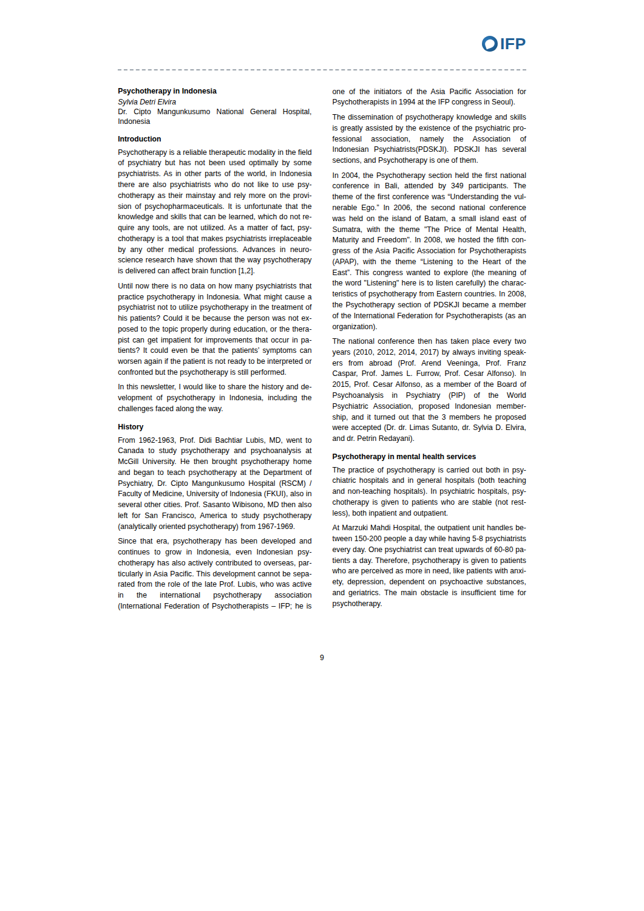IFP
Psychotherapy in Indonesia
Sylvia Detri Elvira
Dr. Cipto Mangunkusumo National General Hospital, Indonesia
Introduction
Psychotherapy is a reliable therapeutic modality in the field of psychiatry but has not been used optimally by some psychiatrists. As in other parts of the world, in Indonesia there are also psychiatrists who do not like to use psychotherapy as their mainstay and rely more on the provision of psychopharmaceuticals. It is unfortunate that the knowledge and skills that can be learned, which do not require any tools, are not utilized. As a matter of fact, psychotherapy is a tool that makes psychiatrists irreplaceable by any other medical professions. Advances in neuroscience research have shown that the way psychotherapy is delivered can affect brain function [1,2].
Until now there is no data on how many psychiatrists that practice psychotherapy in Indonesia. What might cause a psychiatrist not to utilize psychotherapy in the treatment of his patients? Could it be because the person was not exposed to the topic properly during education, or the therapist can get impatient for improvements that occur in patients? It could even be that the patients’ symptoms can worsen again if the patient is not ready to be interpreted or confronted but the psychotherapy is still performed.
In this newsletter, I would like to share the history and development of psychotherapy in Indonesia, including the challenges faced along the way.
History
From 1962-1963, Prof. Didi Bachtiar Lubis, MD, went to Canada to study psychotherapy and psychoanalysis at McGill University. He then brought psychotherapy home and began to teach psychotherapy at the Department of Psychiatry, Dr. Cipto Mangunkusumo Hospital (RSCM) / Faculty of Medicine, University of Indonesia (FKUI), also in several other cities. Prof. Sasanto Wibisono, MD then also left for San Francisco, America to study psychotherapy (analytically oriented psychotherapy) from 1967-1969.
Since that era, psychotherapy has been developed and continues to grow in Indonesia, even Indonesian psychotherapy has also actively contributed to overseas, particularly in Asia Pacific. This development cannot be separated from the role of the late Prof. Lubis, who was active in the international psychotherapy association (International Federation of Psychotherapists – IFP; he is one of the initiators of the Asia Pacific Association for Psychotherapists in 1994 at the IFP congress in Seoul).
The dissemination of psychotherapy knowledge and skills is greatly assisted by the existence of the psychiatric professional association, namely the Association of Indonesian Psychiatrists(PDSKJI). PDSKJI has several sections, and Psychotherapy is one of them.
In 2004, the Psychotherapy section held the first national conference in Bali, attended by 349 participants. The theme of the first conference was “Understanding the vulnerable Ego.” In 2006, the second national conference was held on the island of Batam, a small island east of Sumatra, with the theme "The Price of Mental Health, Maturity and Freedom". In 2008, we hosted the fifth congress of the Asia Pacific Association for Psychotherapists (APAP), with the theme “Listening to the Heart of the East”. This congress wanted to explore (the meaning of the word "Listening" here is to listen carefully) the characteristics of psychotherapy from Eastern countries. In 2008, the Psychotherapy section of PDSKJI became a member of the International Federation for Psychotherapists (as an organization).
The national conference then has taken place every two years (2010, 2012, 2014, 2017) by always inviting speakers from abroad (Prof. Arend Veeninga, Prof. Franz Caspar, Prof. James L. Furrow, Prof. Cesar Alfonso). In 2015, Prof. Cesar Alfonso, as a member of the Board of Psychoanalysis in Psychiatry (PIP) of the World Psychiatric Association, proposed Indonesian membership, and it turned out that the 3 members he proposed were accepted (Dr. dr. Limas Sutanto, dr. Sylvia D. Elvira, and dr. Petrin Redayani).
Psychotherapy in mental health services
The practice of psychotherapy is carried out both in psychiatric hospitals and in general hospitals (both teaching and non-teaching hospitals). In psychiatric hospitals, psychotherapy is given to patients who are stable (not restless), both inpatient and outpatient.
At Marzuki Mahdi Hospital, the outpatient unit handles between 150-200 people a day while having 5-8 psychiatrists every day. One psychiatrist can treat upwards of 60-80 patients a day. Therefore, psychotherapy is given to patients who are perceived as more in need, like patients with anxiety, depression, dependent on psychoactive substances, and geriatrics. The main obstacle is insufficient time for psychotherapy.
9